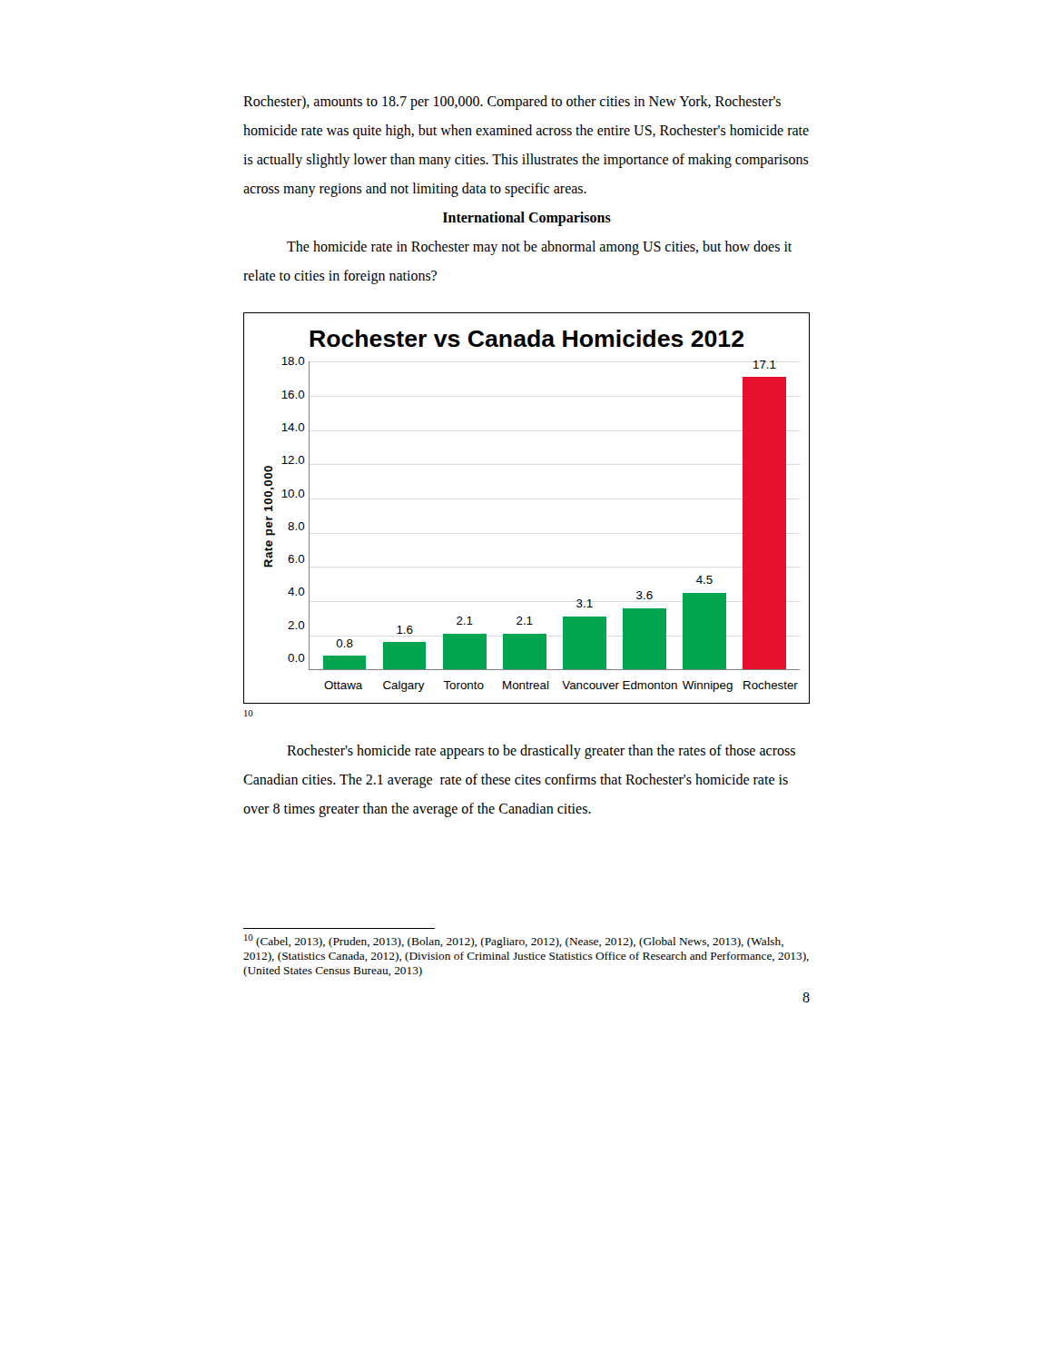Rochester), amounts to 18.7 per 100,000. Compared to other cities in New York, Rochester's homicide rate was quite high, but when examined across the entire US, Rochester's homicide rate is actually slightly lower than many cities. This illustrates the importance of making comparisons across many regions and not limiting data to specific areas.
International Comparisons
The homicide rate in Rochester may not be abnormal among US cities, but how does it relate to cities in foreign nations?
Rochester vs Canada Homicides 2012
Rate per 100,000
18.0 16.0 14.0 12.0 10.0 8.0 6.0 4.0 2.0 0.0
0.8
1.6
2.1
2.1
3.1
3.6
4.5
17.1
Ottawa Calgary Toronto Montreal Vancouver Edmonton Winnipeg Rochester
10
Rochester's homicide rate appears to be drastically greater than the rates of those across Canadian cities. The 2.1 average rate of these cites confirms that Rochester's homicide rate is over 8 times greater than the average of the Canadian cities.
10 (Cabel, 2013), (Pruden, 2013), (Bolan, 2012), (Pagliaro, 2012), (Nease, 2012), (Global News, 2013), (Walsh, 2012), (Statistics Canada, 2012), (Division of Criminal Justice Statistics Office of Research and Performance, 2013), (United States Census Bureau, 2013)
8